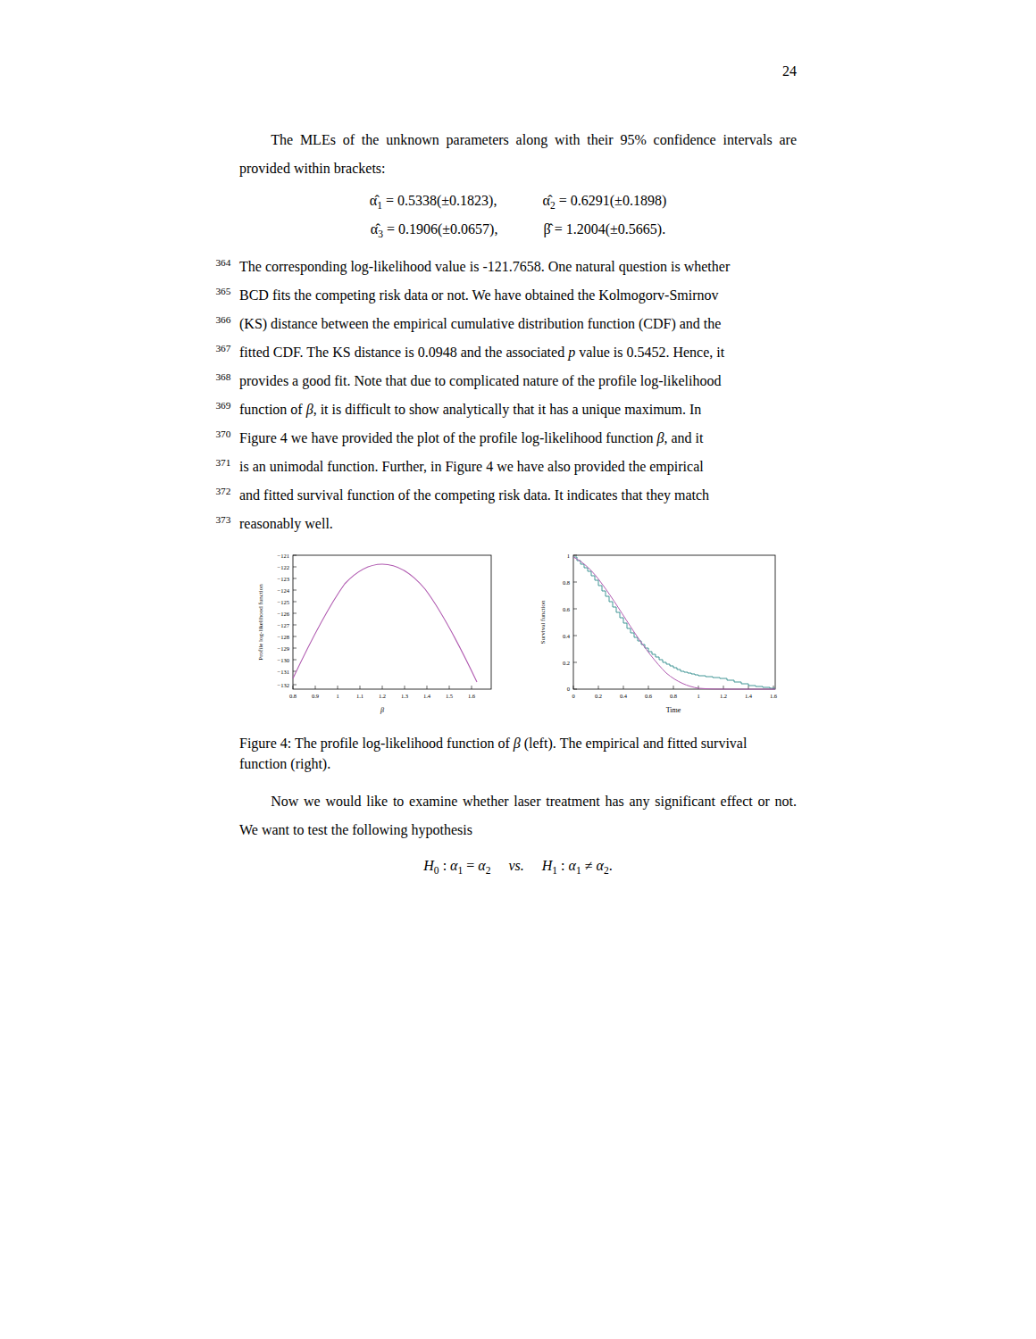24
The MLEs of the unknown parameters along with their 95% confidence intervals are provided within brackets:
α̂1 = 0.5338(±0.1823), α̂2 = 0.6291(±0.1898)
α̂3 = 0.1906(±0.0657), β̂ = 1.2004(±0.5665).
364
The corresponding log-likelihood value is -121.7658. One natural question is whether
365
BCD fits the competing risk data or not. We have obtained the Kolmogorv-Smirnov
366
(KS) distance between the empirical cumulative distribution function (CDF) and the
367
fitted CDF. The KS distance is 0.0948 and the associated p value is 0.5452. Hence, it
368
provides a good fit. Note that due to complicated nature of the profile log-likelihood
369
function of β, it is difficult to show analytically that it has a unique maximum. In
370
Figure 4 we have provided the plot of the profile log-likelihood function β, and it
371
is an unimodal function. Further, in Figure 4 we have also provided the empirical
372
and fitted survival function of the competing risk data. It indicates that they match
373
reasonably well.
−121 −122 −123 −124 −125 −126 −127 −128 −129 −130 −131 −132 0.8 0.9 1 1.1 1.2 1.3 1.4 1.5 1.6 β Profile log-likelihood function 1 0.8 0.6 0.4 0.2 0 0 0.2 0.4 0.6 0.8 1 1.2 1.4 1.6 Time Survival function
Figure 4: The profile log-likelihood function of β (left). The empirical and fitted survival function (right).
Now we would like to examine whether laser treatment has any significant effect or not. We want to test the following hypothesis
H0 : α1 = α2 vs. H1 : α1 ≠ α2.